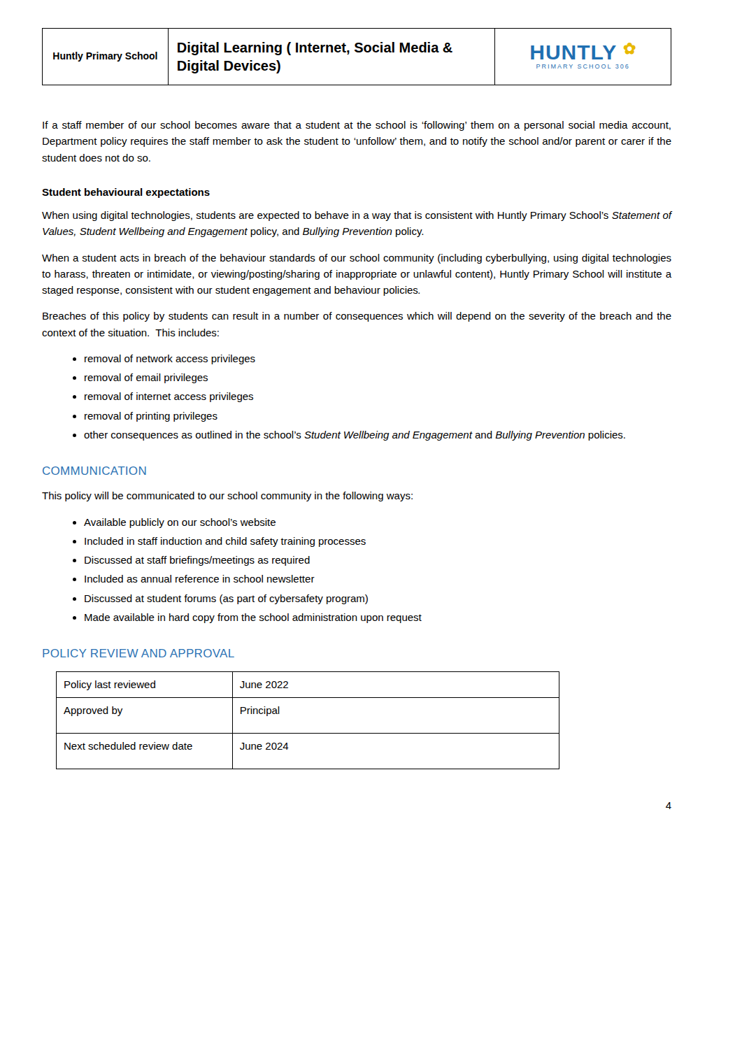| Huntly Primary School | Digital Learning ( Internet, Social Media & Digital Devices) | HUNTLY ✿ PRIMARY SCHOOL 306 |
If a staff member of our school becomes aware that a student at the school is ‘following’ them on a personal social media account, Department policy requires the staff member to ask the student to ‘unfollow’ them, and to notify the school and/or parent or carer if the student does not do so.
Student behavioural expectations
When using digital technologies, students are expected to behave in a way that is consistent with Huntly Primary School’s Statement of Values, Student Wellbeing and Engagement policy, and Bullying Prevention policy.
When a student acts in breach of the behaviour standards of our school community (including cyberbullying, using digital technologies to harass, threaten or intimidate, or viewing/posting/sharing of inappropriate or unlawful content), Huntly Primary School will institute a staged response, consistent with our student engagement and behaviour policies.
Breaches of this policy by students can result in a number of consequences which will depend on the severity of the breach and the context of the situation. This includes:
removal of network access privileges
removal of email privileges
removal of internet access privileges
removal of printing privileges
other consequences as outlined in the school’s Student Wellbeing and Engagement and Bullying Prevention policies.
COMMUNICATION
This policy will be communicated to our school community in the following ways:
Available publicly on our school’s website
Included in staff induction and child safety training processes
Discussed at staff briefings/meetings as required
Included as annual reference in school newsletter
Discussed at student forums (as part of cybersafety program)
Made available in hard copy from the school administration upon request
POLICY REVIEW AND APPROVAL
| Policy last reviewed | June 2022 |
| Approved by | Principal |
| Next scheduled review date | June 2024 |
4